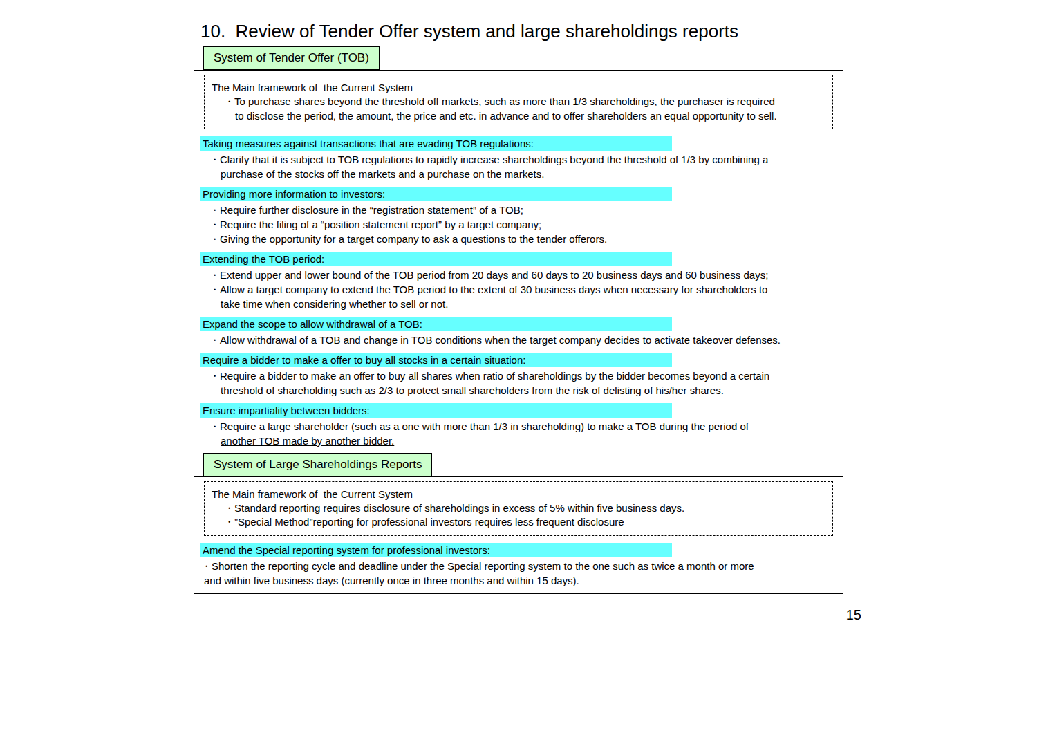10. Review of Tender Offer system and large shareholdings reports
System of Tender Offer (TOB)
The Main framework of the Current System
・To purchase shares beyond the threshold off markets, such as more than 1/3 shareholdings, the purchaser is required
to disclose the period, the amount, the price and etc. in advance and to offer shareholders an equal opportunity to sell.
Taking measures against transactions that are evading TOB regulations:
・Clarify that it is subject to TOB regulations to rapidly increase shareholdings beyond the threshold of 1/3 by combining a
purchase of the stocks off the markets and a purchase on the markets.
Providing more information to investors:
・Require further disclosure in the “registration statement” of a TOB;
・Require the filing of a “position statement report” by a target company;
・Giving the opportunity for a target company to ask a questions to the tender offerors.
Extending the TOB period:
・Extend upper and lower bound of the TOB period from 20 days and 60 days to 20 business days and 60 business days;
・Allow a target company to extend the TOB period to the extent of 30 business days when necessary for shareholders to
take time when considering whether to sell or not.
Expand the scope to allow withdrawal of a TOB:
・Allow withdrawal of a TOB and change in TOB conditions when the target company decides to activate takeover defenses.
Require a bidder to make a offer to buy all stocks in a certain situation:
・Require a bidder to make an offer to buy all shares when ratio of shareholdings by the bidder becomes beyond a certain
threshold of shareholding such as 2/3 to protect small shareholders from the risk of delisting of his/her shares.
Ensure impartiality between bidders:
・Require a large shareholder (such as a one with more than 1/3 in shareholding) to make a TOB during the period of
another TOB made by another bidder.
System of Large Shareholdings Reports
The Main framework of the Current System
・Standard reporting requires disclosure of shareholdings in excess of 5% within five business days.
・”Special Method”reporting for professional investors requires less frequent disclosure
Amend the Special reporting system for professional investors:
・Shorten the reporting cycle and deadline under the Special reporting system to the one such as twice a month or more
and within five business days (currently once in three months and within 15 days).
15